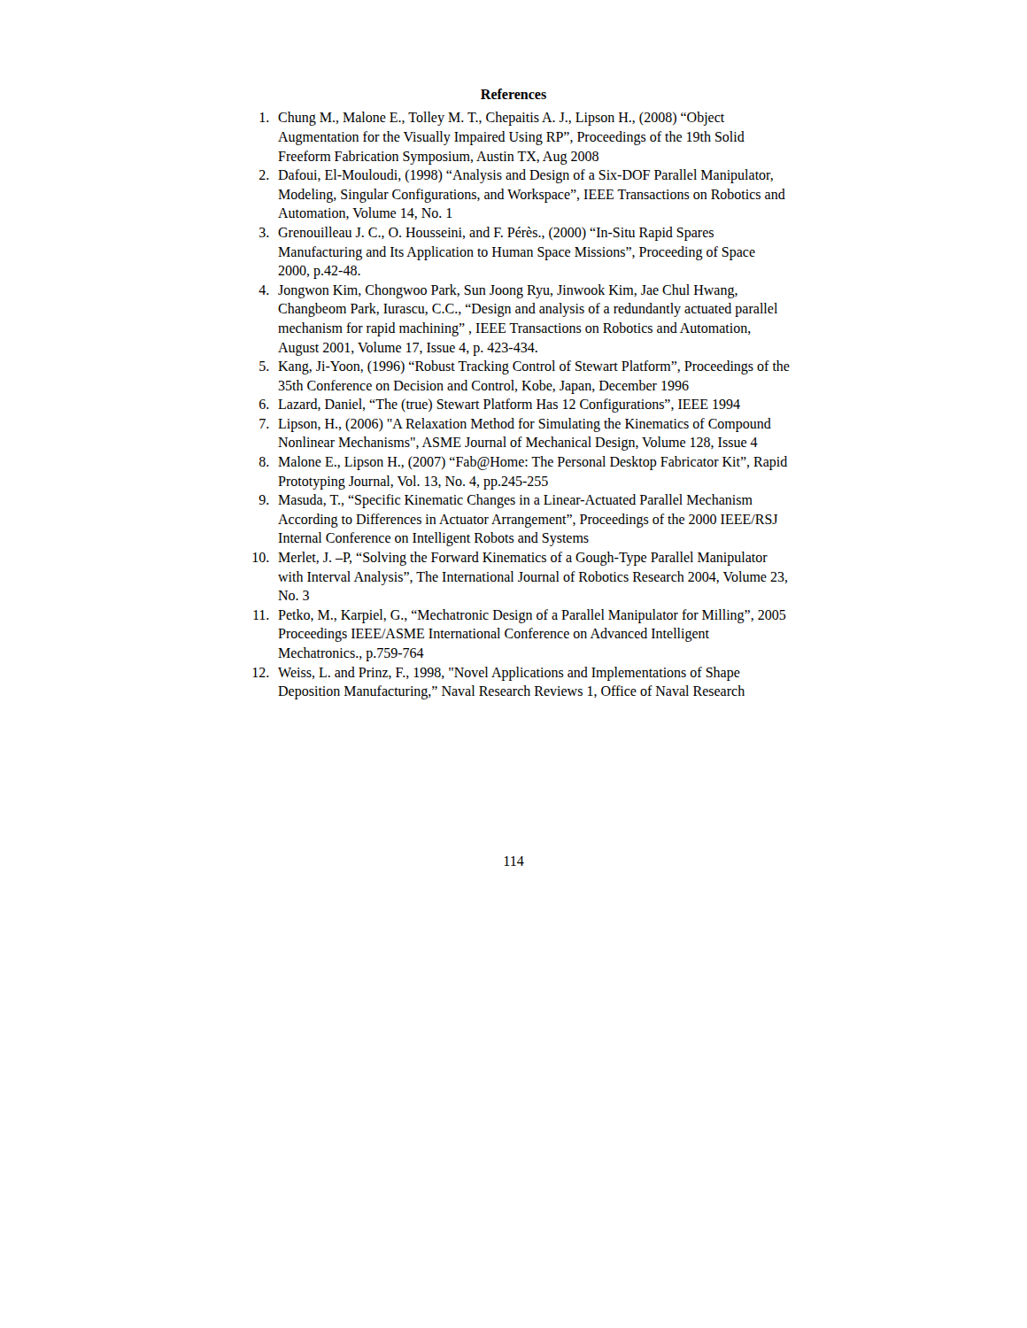References
Chung M., Malone E., Tolley M. T., Chepaitis A. J., Lipson H., (2008) “Object Augmentation for the Visually Impaired Using RP”, Proceedings of the 19th Solid Freeform Fabrication Symposium, Austin TX, Aug 2008
Dafoui, El-Mouloudi, (1998) “Analysis and Design of a Six-DOF Parallel Manipulator, Modeling, Singular Configurations, and Workspace”, IEEE Transactions on Robotics and Automation, Volume 14, No. 1
Grenouilleau J. C., O. Housseini, and F. Pérès., (2000) “In-Situ Rapid Spares Manufacturing and Its Application to Human Space Missions”, Proceeding of Space 2000, p.42-48.
Jongwon Kim, Chongwoo Park, Sun Joong Ryu, Jinwook Kim, Jae Chul Hwang, Changbeom Park, Iurascu, C.C., “Design and analysis of a redundantly actuated parallel mechanism for rapid machining” , IEEE Transactions on Robotics and Automation, August 2001, Volume 17, Issue 4, p. 423-434.
Kang, Ji-Yoon, (1996) “Robust Tracking Control of Stewart Platform”, Proceedings of the 35th Conference on Decision and Control, Kobe, Japan, December 1996
Lazard, Daniel, “The (true) Stewart Platform Has 12 Configurations”, IEEE 1994
Lipson, H., (2006) "A Relaxation Method for Simulating the Kinematics of Compound Nonlinear Mechanisms", ASME Journal of Mechanical Design, Volume 128, Issue 4
Malone E., Lipson H., (2007) “Fab@Home: The Personal Desktop Fabricator Kit”, Rapid Prototyping Journal, Vol. 13, No. 4, pp.245-255
Masuda, T., “Specific Kinematic Changes in a Linear-Actuated Parallel Mechanism According to Differences in Actuator Arrangement”, Proceedings of the 2000 IEEE/RSJ Internal Conference on Intelligent Robots and Systems
Merlet, J. –P, “Solving the Forward Kinematics of a Gough-Type Parallel Manipulator with Interval Analysis”, The International Journal of Robotics Research 2004, Volume 23, No. 3
Petko, M., Karpiel, G., “Mechatronic Design of a Parallel Manipulator for Milling”, 2005 Proceedings IEEE/ASME International Conference on Advanced Intelligent Mechatronics., p.759-764
Weiss, L. and Prinz, F., 1998, "Novel Applications and Implementations of Shape Deposition Manufacturing,” Naval Research Reviews 1, Office of Naval Research
114